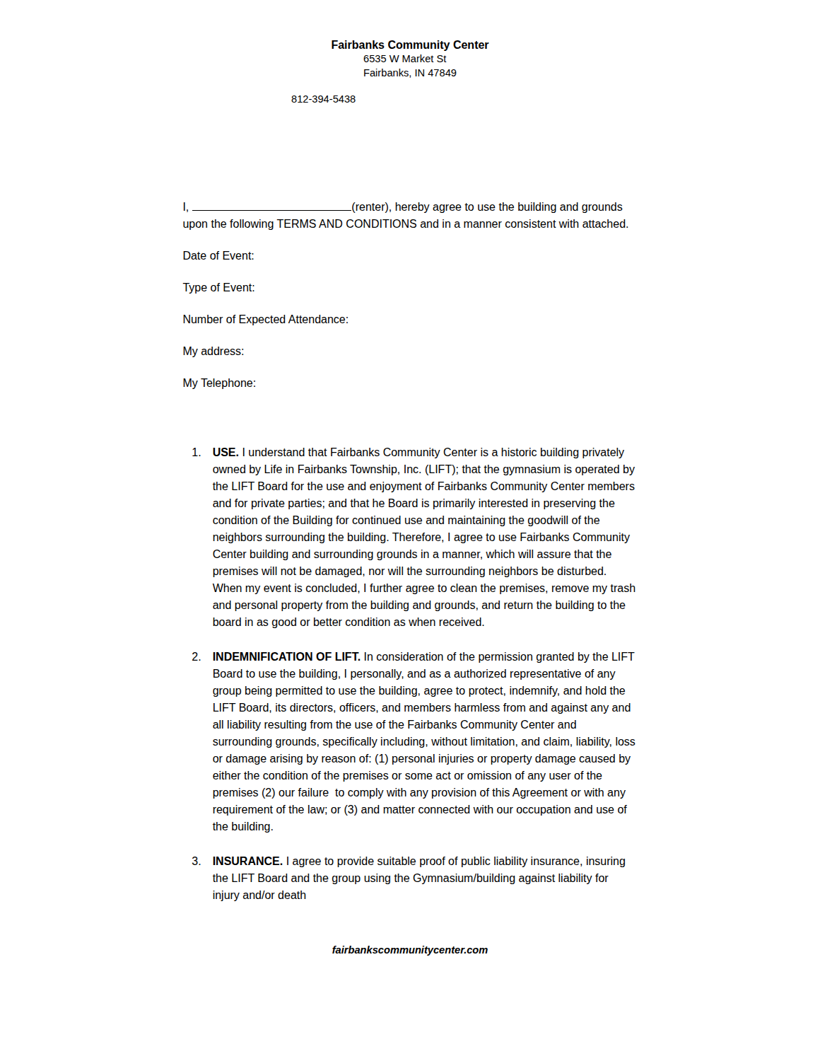Fairbanks Community Center
6535 W Market St
Fairbanks, IN 47849
812-394-5438
I, (renter), hereby agree to use the building and grounds upon the following TERMS AND CONDITIONS and in a manner consistent with attached.
Date of Event:
Type of Event:
Number of Expected Attendance:
My address:
My Telephone:
USE. I understand that Fairbanks Community Center is a historic building privately owned by Life in Fairbanks Township, Inc. (LIFT); that the gymnasium is operated by the LIFT Board for the use and enjoyment of Fairbanks Community Center members and for private parties; and that he Board is primarily interested in preserving the condition of the Building for continued use and maintaining the goodwill of the neighbors surrounding the building. Therefore, I agree to use Fairbanks Community Center building and surrounding grounds in a manner, which will assure that the premises will not be damaged, nor will the surrounding neighbors be disturbed. When my event is concluded, I further agree to clean the premises, remove my trash and personal property from the building and grounds, and return the building to the board in as good or better condition as when received.
INDEMNIFICATION OF LIFT. In consideration of the permission granted by the LIFT Board to use the building, I personally, and as a authorized representative of any group being permitted to use the building, agree to protect, indemnify, and hold the LIFT Board, its directors, officers, and members harmless from and against any and all liability resulting from the use of the Fairbanks Community Center and surrounding grounds, specifically including, without limitation, and claim, liability, loss or damage arising by reason of: (1) personal injuries or property damage caused by either the condition of the premises or some act or omission of any user of the premises (2) our failure to comply with any provision of this Agreement or with any requirement of the law; or (3) and matter connected with our occupation and use of the building.
INSURANCE. I agree to provide suitable proof of public liability insurance, insuring the LIFT Board and the group using the Gymnasium/building against liability for injury and/or death
fairbankscommunitycenter.com